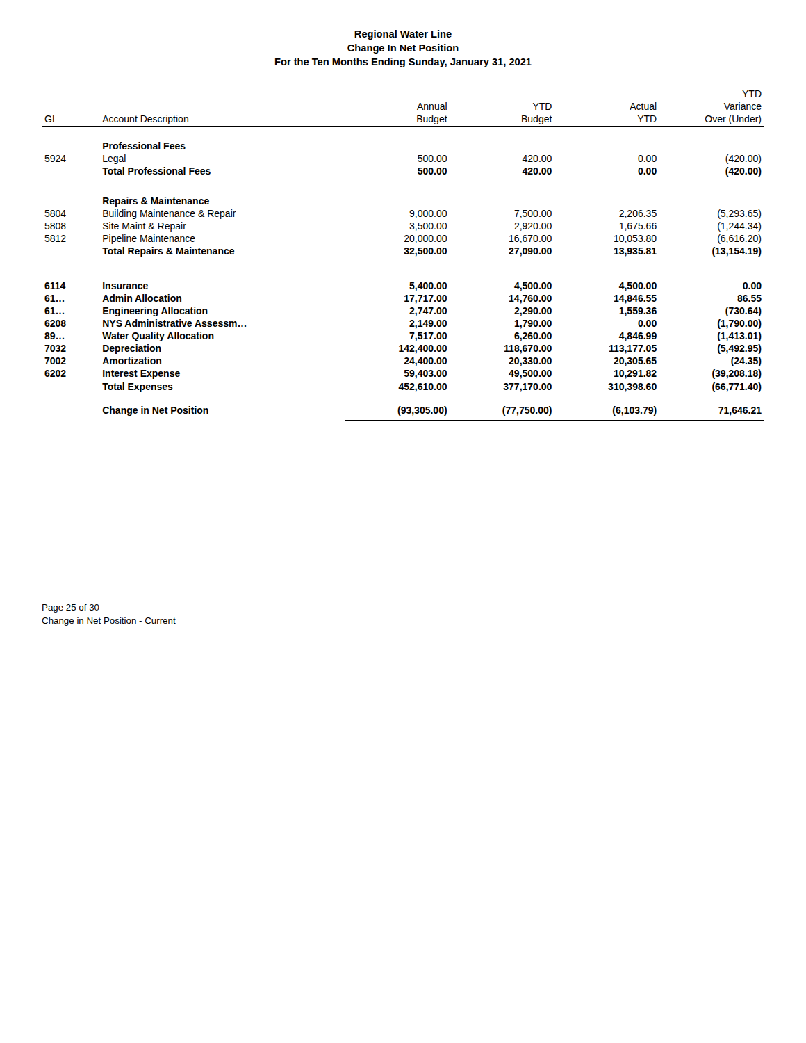Regional Water Line
Change In Net Position
For the Ten Months Ending Sunday, January 31, 2021
| | | | | | YTD |
| --- | --- | --- | --- | --- | --- |
| | | Annual | YTD | Actual | Variance |
| GL | Account Description | Budget | Budget | YTD | Over (Under) |
| | Professional Fees | | | | |
| 5924 | Legal | 500.00 | 420.00 | 0.00 | (420.00) |
| | Total Professional Fees | 500.00 | 420.00 | 0.00 | (420.00) |
| | Repairs & Maintenance | | | | |
| 5804 | Building Maintenance & Repair | 9,000.00 | 7,500.00 | 2,206.35 | (5,293.65) |
| 5808 | Site Maint & Repair | 3,500.00 | 2,920.00 | 1,675.66 | (1,244.34) |
| 5812 | Pipeline Maintenance | 20,000.00 | 16,670.00 | 10,053.80 | (6,616.20) |
| | Total Repairs & Maintenance | 32,500.00 | 27,090.00 | 13,935.81 | (13,154.19) |
| 6114 | Insurance | 5,400.00 | 4,500.00 | 4,500.00 | 0.00 |
| 61… | Admin Allocation | 17,717.00 | 14,760.00 | 14,846.55 | 86.55 |
| 61… | Engineering Allocation | 2,747.00 | 2,290.00 | 1,559.36 | (730.64) |
| 6208 | NYS Administrative Assessm… | 2,149.00 | 1,790.00 | 0.00 | (1,790.00) |
| 89… | Water Quality Allocation | 7,517.00 | 6,260.00 | 4,846.99 | (1,413.01) |
| 7032 | Depreciation | 142,400.00 | 118,670.00 | 113,177.05 | (5,492.95) |
| 7002 | Amortization | 24,400.00 | 20,330.00 | 20,305.65 | (24.35) |
| 6202 | Interest Expense | 59,403.00 | 49,500.00 | 10,291.82 | (39,208.18) |
| | Total Expenses | 452,610.00 | 377,170.00 | 310,398.60 | (66,771.40) |
| | Change in Net Position | (93,305.00) | (77,750.00) | (6,103.79) | 71,646.21 |
Page 25 of 30
Change in Net Position - Current